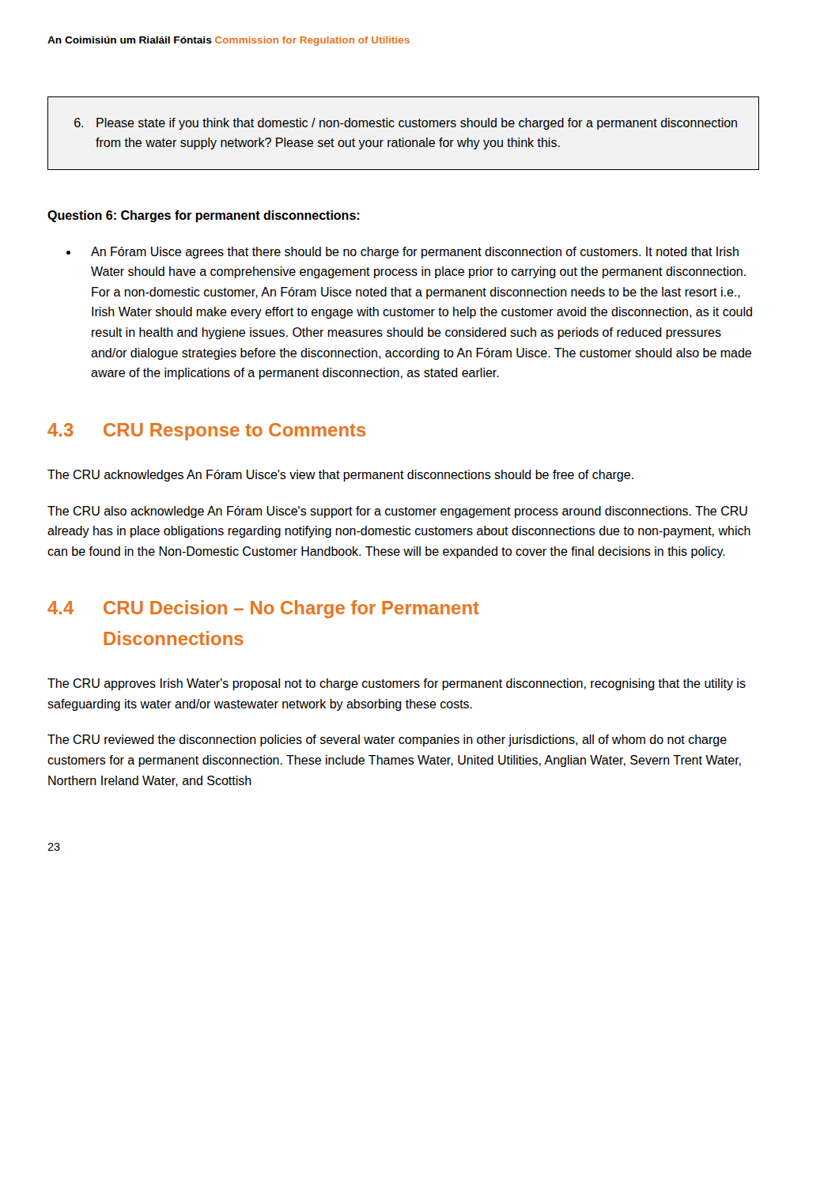An Coimisiún um Rialáil Fóntais Commission for Regulation of Utilities
Please state if you think that domestic / non-domestic customers should be charged for a permanent disconnection from the water supply network? Please set out your rationale for why you think this.
Question 6: Charges for permanent disconnections:
An Fóram Uisce agrees that there should be no charge for permanent disconnection of customers. It noted that Irish Water should have a comprehensive engagement process in place prior to carrying out the permanent disconnection. For a non-domestic customer, An Fóram Uisce noted that a permanent disconnection needs to be the last resort i.e., Irish Water should make every effort to engage with customer to help the customer avoid the disconnection, as it could result in health and hygiene issues. Other measures should be considered such as periods of reduced pressures and/or dialogue strategies before the disconnection, according to An Fóram Uisce. The customer should also be made aware of the implications of a permanent disconnection, as stated earlier.
4.3 CRU Response to Comments
The CRU acknowledges An Fóram Uisce's view that permanent disconnections should be free of charge.
The CRU also acknowledge An Fóram Uisce's support for a customer engagement process around disconnections. The CRU already has in place obligations regarding notifying non-domestic customers about disconnections due to non-payment, which can be found in the Non-Domestic Customer Handbook. These will be expanded to cover the final decisions in this policy.
4.4 CRU Decision – No Charge for PermanentDisconnections
The CRU approves Irish Water's proposal not to charge customers for permanent disconnection, recognising that the utility is safeguarding its water and/or wastewater network by absorbing these costs.
The CRU reviewed the disconnection policies of several water companies in other jurisdictions, all of whom do not charge customers for a permanent disconnection. These include Thames Water, United Utilities, Anglian Water, Severn Trent Water, Northern Ireland Water, and Scottish
23